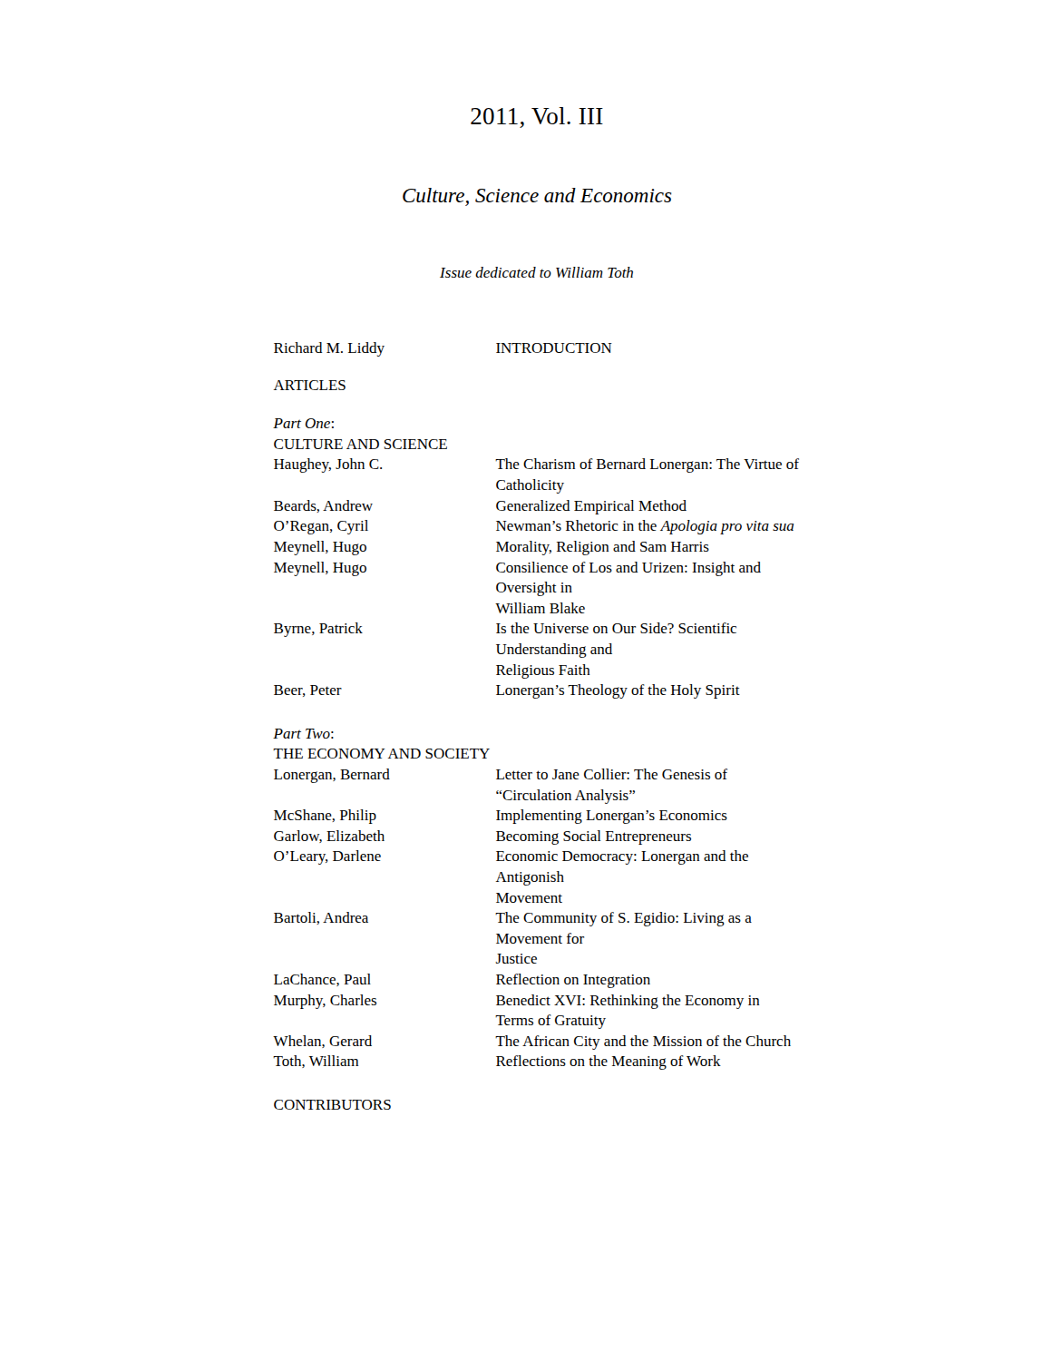2011, Vol. III
Culture, Science and Economics
Issue dedicated to William Toth
| Richard M. Liddy | INTRODUCTION |
| ARTICLES | |
| Part One : | |
| CULTURE AND SCIENCE | |
| Haughey, John C. | The Charism of Bernard Lonergan: The Virtue of Catholicity |
| Beards, Andrew | Generalized Empirical Method |
| O’Regan, Cyril | Newman’s Rhetoric in the Apologia pro vita sua |
| Meynell, Hugo | Morality, Religion and Sam Harris |
| Meynell, Hugo | Consilience of Los and Urizen: Insight and Oversight in William Blake |
| Byrne, Patrick | Is the Universe on Our Side? Scientific Understanding and Religious Faith |
| Beer, Peter | Lonergan’s Theology of the Holy Spirit |
| Part Two : | |
| THE ECONOMY AND SOCIETY | |
| Lonergan, Bernard | Letter to Jane Collier: The Genesis of “Circulation Analysis” |
| McShane, Philip | Implementing Lonergan’s Economics |
| Garlow, Elizabeth | Becoming Social Entrepreneurs |
| O’Leary, Darlene | Economic Democracy: Lonergan and the Antigonish Movement |
| Bartoli, Andrea | The Community of S. Egidio: Living as a Movement for Justice |
| LaChance, Paul | Reflection on Integration |
| Murphy, Charles | Benedict XVI: Rethinking the Economy in Terms of Gratuity |
| Whelan, Gerard | The African City and the Mission of the Church |
| Toth, William | Reflections on the Meaning of Work |
| CONTRIBUTORS | |